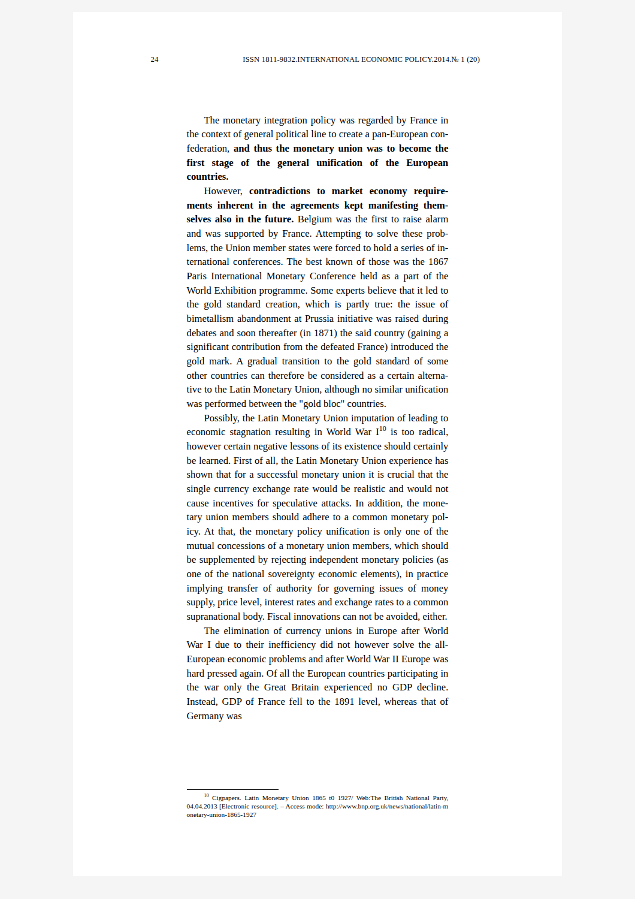24
ISSN 1811-9832.INTERNATIONAL ECONOMIC POLICY.2014.№ 1 (20)
The monetary integration policy was regarded by France in the context of general political line to create a pan-European confederation, and thus the monetary union was to become the first stage of the general unification of the European countries.
However, contradictions to market economy requirements inherent in the agreements kept manifesting themselves also in the future. Belgium was the first to raise alarm and was supported by France. Attempting to solve these problems, the Union member states were forced to hold a series of international conferences. The best known of those was the 1867 Paris International Monetary Conference held as a part of the World Exhibition programme. Some experts believe that it led to the gold standard creation, which is partly true: the issue of bimetallism abandonment at Prussia initiative was raised during debates and soon thereafter (in 1871) the said country (gaining a significant contribution from the defeated France) introduced the gold mark. A gradual transition to the gold standard of some other countries can therefore be considered as a certain alternative to the Latin Monetary Union, although no similar unification was performed between the "gold bloc" countries.
Possibly, the Latin Monetary Union imputation of leading to economic stagnation resulting in World War I10 is too radical, however certain negative lessons of its existence should certainly be learned. First of all, the Latin Monetary Union experience has shown that for a successful monetary union it is crucial that the single currency exchange rate would be realistic and would not cause incentives for speculative attacks. In addition, the monetary union members should adhere to a common monetary policy. At that, the monetary policy unification is only one of the mutual concessions of a monetary union members, which should be supplemented by rejecting independent monetary policies (as one of the national sovereignty economic elements), in practice implying transfer of authority for governing issues of money supply, price level, interest rates and exchange rates to a common supranational body. Fiscal innovations can not be avoided, either.
The elimination of currency unions in Europe after World War I due to their inefficiency did not however solve the all-European economic problems and after World War II Europe was hard pressed again. Of all the European countries participating in the war only the Great Britain experienced no GDP decline. Instead, GDP of France fell to the 1891 level, whereas that of Germany was
10 Cigpapers. Latin Monetary Union 1865 t0 1927/ Web:The British National Party, 04.04.2013 [Electronic resource]. – Access mode: http://www.bnp.org.uk/news/national/latin-monetary-union-1865-1927